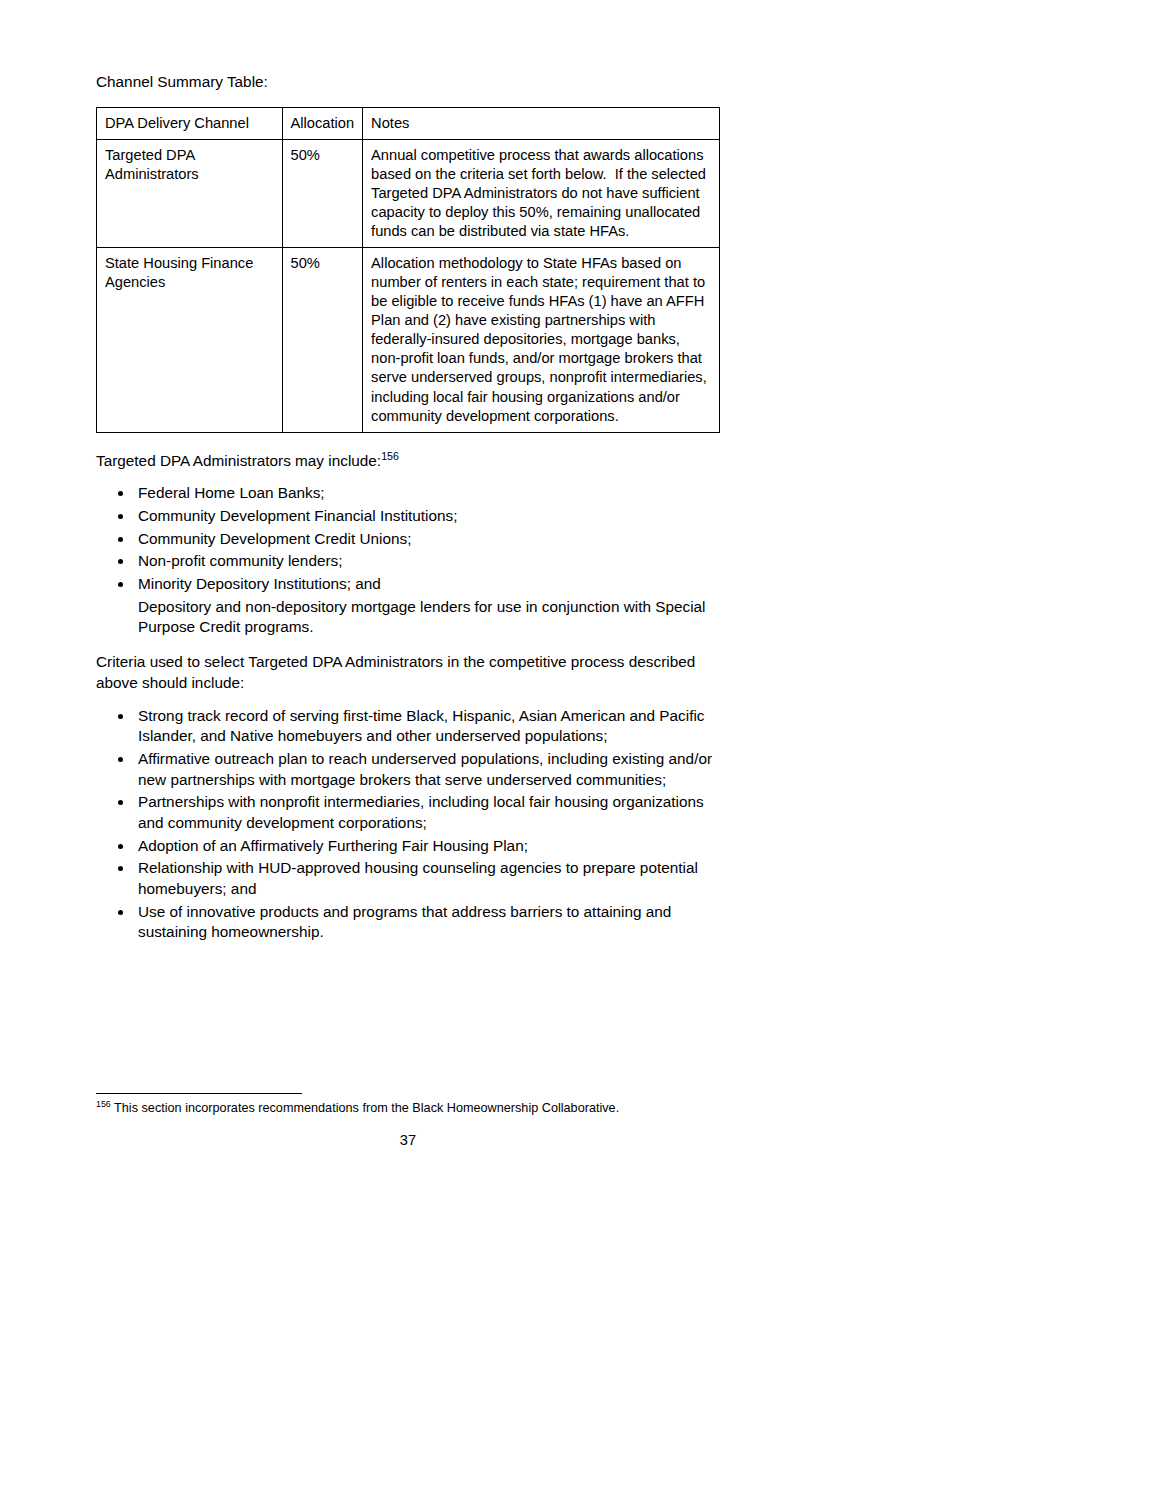Channel Summary Table:
| DPA Delivery Channel | Allocation | Notes |
| Targeted DPA Administrators | 50% | Annual competitive process that awards allocations based on the criteria set forth below. If the selected Targeted DPA Administrators do not have sufficient capacity to deploy this 50%, remaining unallocated funds can be distributed via state HFAs. |
| State Housing Finance Agencies | 50% | Allocation methodology to State HFAs based on number of renters in each state; requirement that to be eligible to receive funds HFAs (1) have an AFFH Plan and (2) have existing partnerships with federally-insured depositories, mortgage banks, non-profit loan funds, and/or mortgage brokers that serve underserved groups, nonprofit intermediaries, including local fair housing organizations and/or community development corporations. |
Targeted DPA Administrators may include:156
Federal Home Loan Banks;
Community Development Financial Institutions;
Community Development Credit Unions;
Non-profit community lenders;
Minority Depository Institutions; and
Depository and non-depository mortgage lenders for use in conjunction with Special Purpose Credit programs.
Criteria used to select Targeted DPA Administrators in the competitive process described above should include:
Strong track record of serving first-time Black, Hispanic, Asian American and Pacific Islander, and Native homebuyers and other underserved populations;
Affirmative outreach plan to reach underserved populations, including existing and/or new partnerships with mortgage brokers that serve underserved communities;
Partnerships with nonprofit intermediaries, including local fair housing organizations and community development corporations;
Adoption of an Affirmatively Furthering Fair Housing Plan;
Relationship with HUD-approved housing counseling agencies to prepare potential homebuyers; and
Use of innovative products and programs that address barriers to attaining and sustaining homeownership.
156 This section incorporates recommendations from the Black Homeownership Collaborative.
37